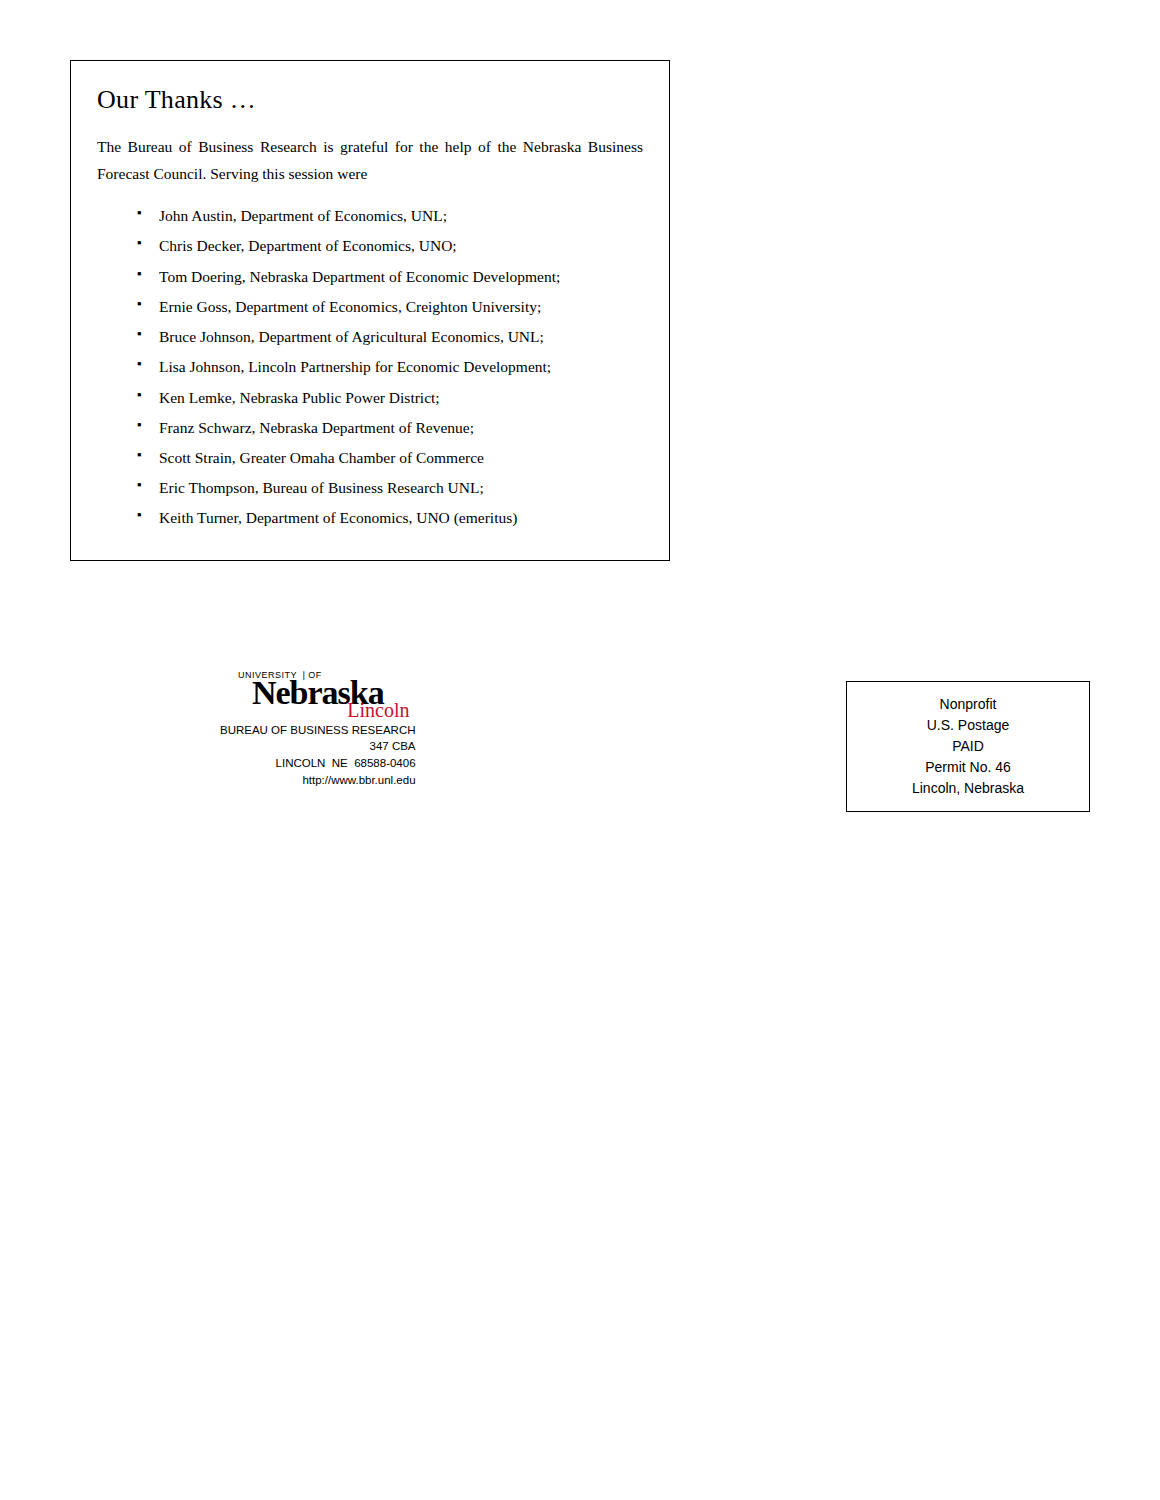Our Thanks …
The Bureau of Business Research is grateful for the help of the Nebraska Business Forecast Council. Serving this session were
John Austin, Department of Economics, UNL;
Chris Decker, Department of Economics, UNO;
Tom Doering, Nebraska Department of Economic Development;
Ernie Goss, Department of Economics, Creighton University;
Bruce Johnson, Department of Agricultural Economics, UNL;
Lisa Johnson, Lincoln Partnership for Economic Development;
Ken Lemke, Nebraska Public Power District;
Franz Schwarz, Nebraska Department of Revenue;
Scott Strain, Greater Omaha Chamber of Commerce
Eric Thompson, Bureau of Business Research UNL;
Keith Turner, Department of Economics, UNO (emeritus)
UNIVERSITY ❘OF Nebraska Lincoln
BUREAU OF BUSINESS RESEARCH
347 CBA
LINCOLN NE 68588-0406
http://www.bbr.unl.edu
Nonprofit
U.S. Postage
PAID
Permit No. 46
Lincoln, Nebraska